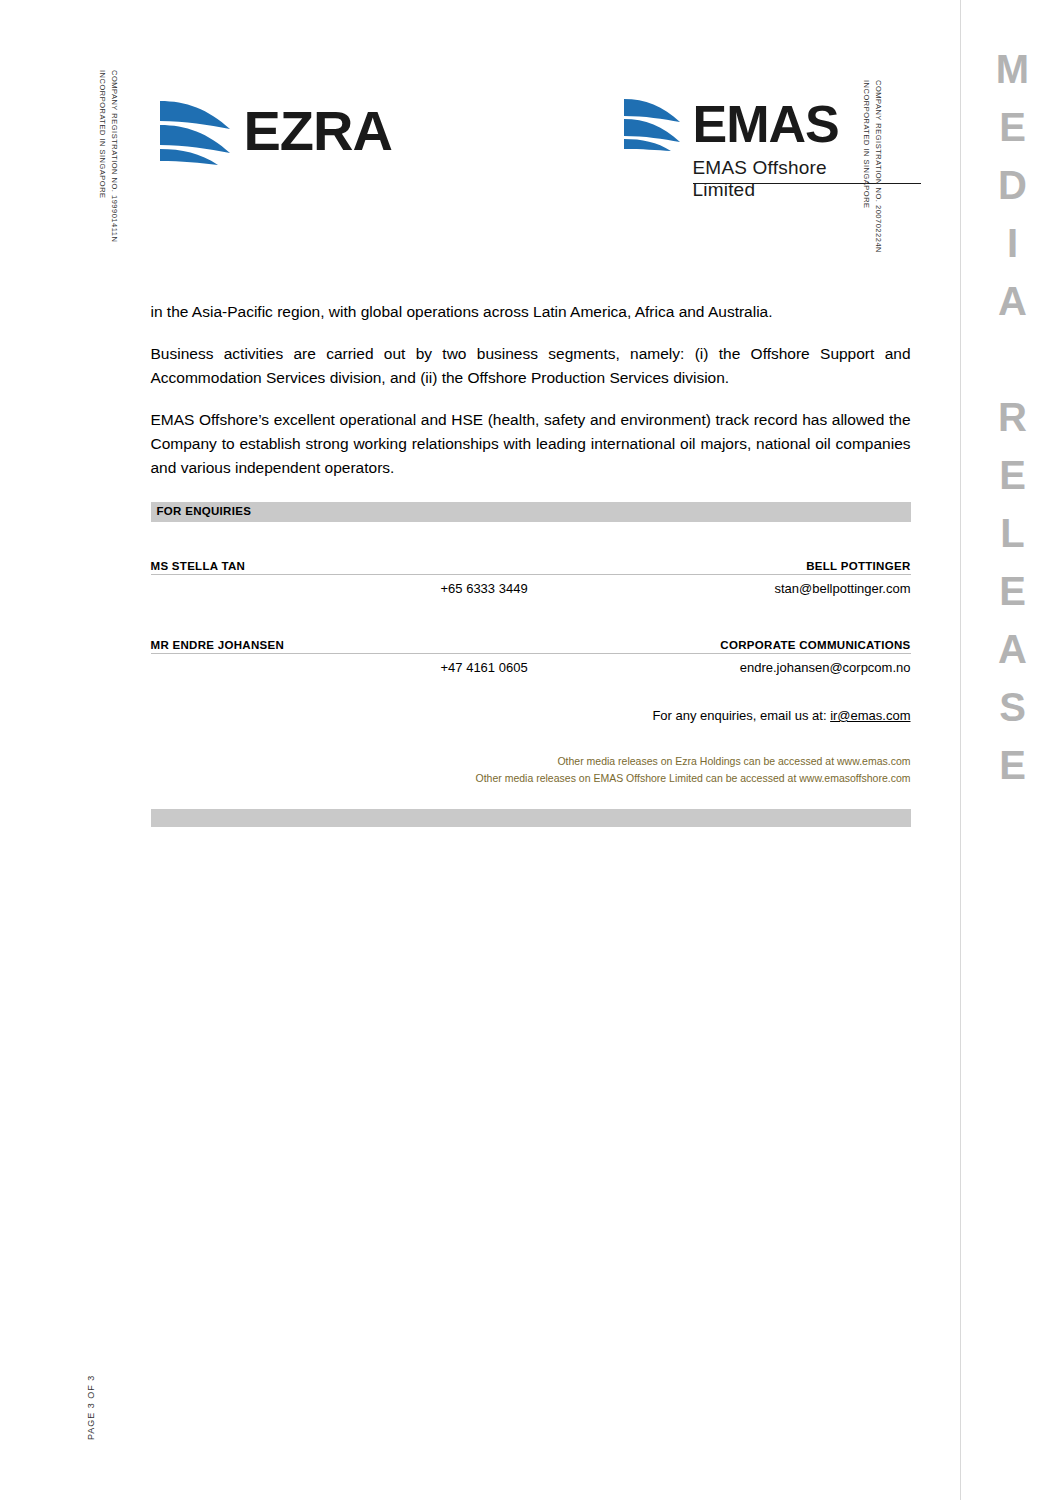MEDIA RELEASE
INCORPORATED IN SINGAPORE
COMPANY REGISTRATION NO. 199901411N
EZRA
EMAS
EMAS Offshore Limited
INCORPORATED IN SINGAPORE
COMPANY REGISTRATION NO. 200702224N
in the Asia-Pacific region, with global operations across Latin America, Africa and Australia.
Business activities are carried out by two business segments, namely: (i) the Offshore Support and Accommodation Services division, and (ii) the Offshore Production Services division.
EMAS Offshore’s excellent operational and HSE (health, safety and environment) track record has allowed the Company to establish strong working relationships with leading international oil majors, national oil companies and various independent operators.
FOR ENQUIRIES
MS STELLA TAN
BELL POTTINGER
+65 6333 3449
stan@bellpottinger.com
MR ENDRE JOHANSEN
CORPORATE COMMUNICATIONS
+47 4161 0605
endre.johansen@corpcom.no
For any enquiries, email us at: ir@emas.com
Other media releases on Ezra Holdings can be accessed at www.emas.com
Other media releases on EMAS Offshore Limited can be accessed at www.emasoffshore.com
PAGE 3 OF 3